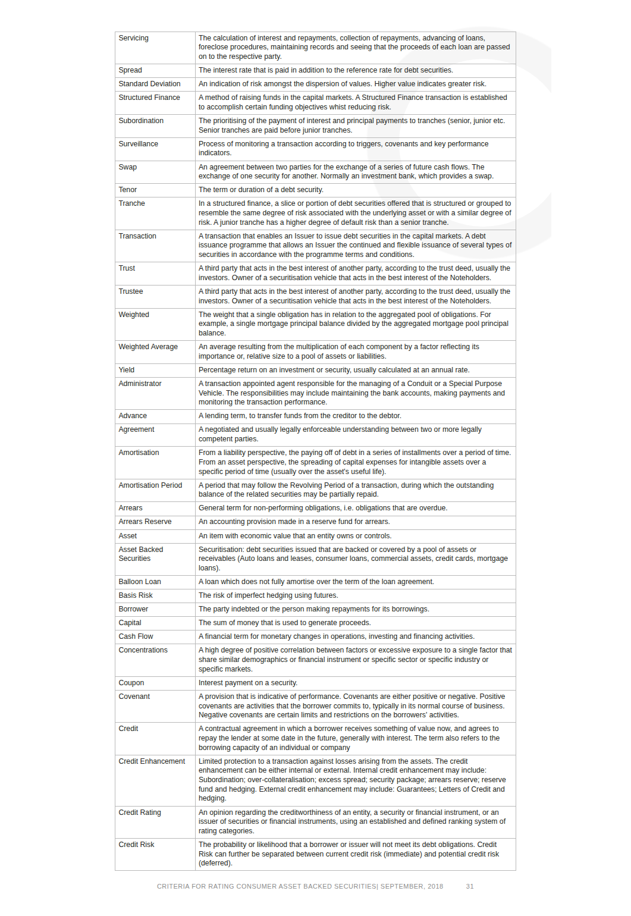| Servicing | The calculation of interest and repayments, collection of repayments, advancing of loans, foreclose procedures, maintaining records and seeing that the proceeds of each loan are passed on to the respective party. |
| Spread | The interest rate that is paid in addition to the reference rate for debt securities. |
| Standard Deviation | An indication of risk amongst the dispersion of values. Higher value indicates greater risk. |
| Structured Finance | A method of raising funds in the capital markets. A Structured Finance transaction is established to accomplish certain funding objectives whist reducing risk. |
| Subordination | The prioritising of the payment of interest and principal payments to tranches (senior, junior etc. Senior tranches are paid before junior tranches. |
| Surveillance | Process of monitoring a transaction according to triggers, covenants and key performance indicators. |
| Swap | An agreement between two parties for the exchange of a series of future cash flows. The exchange of one security for another. Normally an investment bank, which provides a swap. |
| Tenor | The term or duration of a debt security. |
| Tranche | In a structured finance, a slice or portion of debt securities offered that is structured or grouped to resemble the same degree of risk associated with the underlying asset or with a similar degree of risk. A junior tranche has a higher degree of default risk than a senior tranche. |
| Transaction | A transaction that enables an Issuer to issue debt securities in the capital markets. A debt issuance programme that allows an Issuer the continued and flexible issuance of several types of securities in accordance with the programme terms and conditions. |
| Trust | A third party that acts in the best interest of another party, according to the trust deed, usually the investors. Owner of a securitisation vehicle that acts in the best interest of the Noteholders. |
| Trustee | A third party that acts in the best interest of another party, according to the trust deed, usually the investors. Owner of a securitisation vehicle that acts in the best interest of the Noteholders. |
| Weighted | The weight that a single obligation has in relation to the aggregated pool of obligations. For example, a single mortgage principal balance divided by the aggregated mortgage pool principal balance. |
| Weighted Average | An average resulting from the multiplication of each component by a factor reflecting its importance or, relative size to a pool of assets or liabilities. |
| Yield | Percentage return on an investment or security, usually calculated at an annual rate. |
| Administrator | A transaction appointed agent responsible for the managing of a Conduit or a Special Purpose Vehicle. The responsibilities may include maintaining the bank accounts, making payments and monitoring the transaction performance. |
| Advance | A lending term, to transfer funds from the creditor to the debtor. |
| Agreement | A negotiated and usually legally enforceable understanding between two or more legally competent parties. |
| Amortisation | From a liability perspective, the paying off of debt in a series of installments over a period of time. From an asset perspective, the spreading of capital expenses for intangible assets over a specific period of time (usually over the asset's useful life). |
| Amortisation Period | A period that may follow the Revolving Period of a transaction, during which the outstanding balance of the related securities may be partially repaid. |
| Arrears | General term for non-performing obligations, i.e. obligations that are overdue. |
| Arrears Reserve | An accounting provision made in a reserve fund for arrears. |
| Asset | An item with economic value that an entity owns or controls. |
| Asset Backed Securities | Securitisation: debt securities issued that are backed or covered by a pool of assets or receivables (Auto loans and leases, consumer loans, commercial assets, credit cards, mortgage loans). |
| Balloon Loan | A loan which does not fully amortise over the term of the loan agreement. |
| Basis Risk | The risk of imperfect hedging using futures. |
| Borrower | The party indebted or the person making repayments for its borrowings. |
| Capital | The sum of money that is used to generate proceeds. |
| Cash Flow | A financial term for monetary changes in operations, investing and financing activities. |
| Concentrations | A high degree of positive correlation between factors or excessive exposure to a single factor that share similar demographics or financial instrument or specific sector or specific industry or specific markets. |
| Coupon | Interest payment on a security. |
| Covenant | A provision that is indicative of performance. Covenants are either positive or negative. Positive covenants are activities that the borrower commits to, typically in its normal course of business. Negative covenants are certain limits and restrictions on the borrowers' activities. |
| Credit | A contractual agreement in which a borrower receives something of value now, and agrees to repay the lender at some date in the future, generally with interest. The term also refers to the borrowing capacity of an individual or company |
| Credit Enhancement | Limited protection to a transaction against losses arising from the assets. The credit enhancement can be either internal or external. Internal credit enhancement may include: Subordination; over-collateralisation; excess spread; security package; arrears reserve; reserve fund and hedging. External credit enhancement may include: Guarantees; Letters of Credit and hedging. |
| Credit Rating | An opinion regarding the creditworthiness of an entity, a security or financial instrument, or an issuer of securities or financial instruments, using an established and defined ranking system of rating categories. |
| Credit Risk | The probability or likelihood that a borrower or issuer will not meet its debt obligations. Credit Risk can further be separated between current credit risk (immediate) and potential credit risk (deferred). |
CRITERIA FOR RATING CONSUMER ASSET BACKED SECURITIES| SEPTEMBER, 2018 31